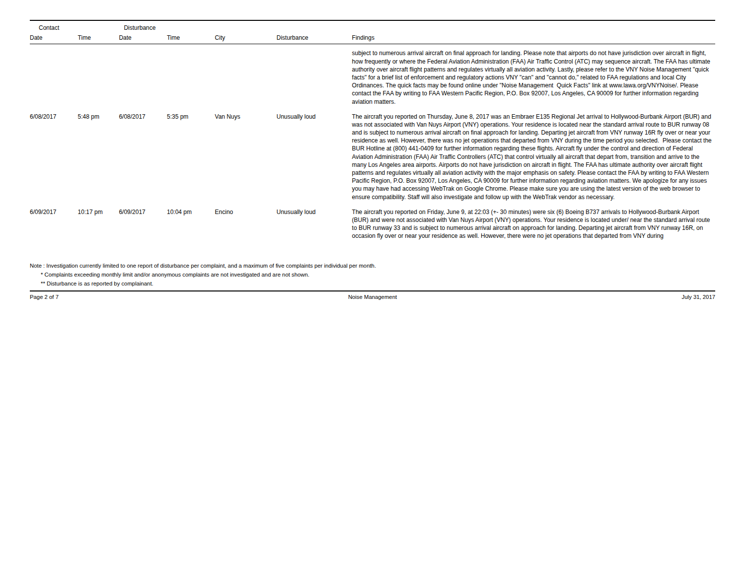| Contact | Disturbance | | | |
| --- | --- | --- | --- | --- |
| Date | Time | Date | Time | City | Disturbance | Findings |
| | | | | | | subject to numerous arrival aircraft on final approach for landing. Please note that airports do not have jurisdiction over aircraft in flight, how frequently or where the Federal Aviation Administration (FAA) Air Traffic Control (ATC) may sequence aircraft. The FAA has ultimate authority over aircraft flight patterns and regulates virtually all aviation activity. Lastly, please refer to the VNY Noise Management "quick facts" for a brief list of enforcement and regulatory actions VNY "can" and "cannot do," related to FAA regulations and local City Ordinances. The quick facts may be found online under "Noise Management Quick Facts" link at www.lawa.org/VNYNoise/. Please contact the FAA by writing to FAA Western Pacific Region, P.O. Box 92007, Los Angeles, CA 90009 for further information regarding aviation matters. |
| 6/08/2017 | 5:48 pm | 6/08/2017 | 5:35 pm | Van Nuys | Unusually loud | The aircraft you reported on Thursday, June 8, 2017 was an Embraer E135 Regional Jet arrival to Hollywood-Burbank Airport (BUR) and was not associated with Van Nuys Airport (VNY) operations. Your residence is located near the standard arrival route to BUR runway 08 and is subject to numerous arrival aircraft on final approach for landing. Departing jet aircraft from VNY runway 16R fly over or near your residence as well. However, there was no jet operations that departed from VNY during the time period you selected. Please contact the BUR Hotline at (800) 441-0409 for further information regarding these flights. Aircraft fly under the control and direction of Federal Aviation Administration (FAA) Air Traffic Controllers (ATC) that control virtually all aircraft that depart from, transition and arrive to the many Los Angeles area airports. Airports do not have jurisdiction on aircraft in flight. The FAA has ultimate authority over aircraft flight patterns and regulates virtually all aviation activity with the major emphasis on safety. Please contact the FAA by writing to FAA Western Pacific Region, P.O. Box 92007, Los Angeles, CA 90009 for further information regarding aviation matters. We apologize for any issues you may have had accessing WebTrak on Google Chrome. Please make sure you are using the latest version of the web browser to ensure compatibility. Staff will also investigate and follow up with the WebTrak vendor as necessary. |
| 6/09/2017 | 10:17 pm | 6/09/2017 | 10:04 pm | Encino | Unusually loud | The aircraft you reported on Friday, June 9, at 22:03 (+- 30 minutes) were six (6) Boeing B737 arrivals to Hollywood-Burbank Airport (BUR) and were not associated with Van Nuys Airport (VNY) operations. Your residence is located under/ near the standard arrival route to BUR runway 33 and is subject to numerous arrival aircraft on approach for landing. Departing jet aircraft from VNY runway 16R, on occasion fly over or near your residence as well. However, there were no jet operations that departed from VNY during |
Note : Investigation currently limited to one report of disturbance per complaint, and a maximum of five complaints per individual per month.
* Complaints exceeding monthly limit and/or anonymous complaints are not investigated and are not shown.
** Disturbance is as reported by complainant.
Page 2 of 7
Noise Management
July 31, 2017